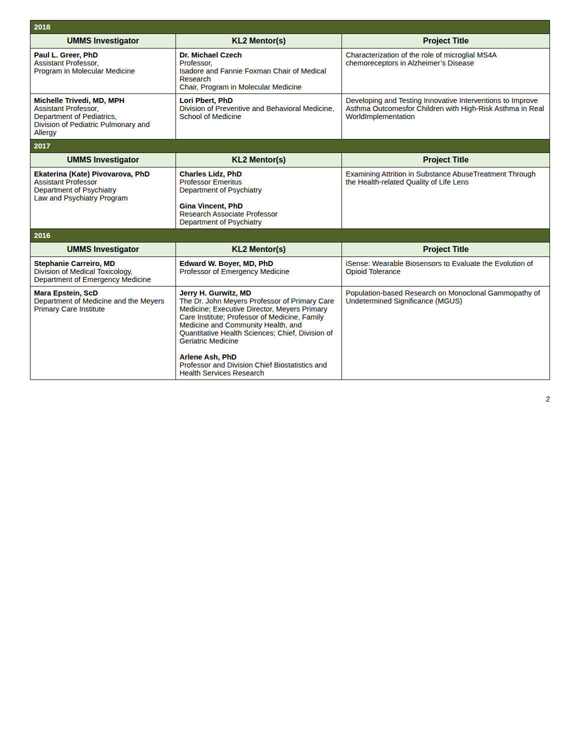| 2018 |
| UMMS Investigator | KL2 Mentor(s) | Project Title |
| Paul L. Greer, PhD Assistant Professor, Program in Molecular Medicine | Dr. Michael Czech Professor, Isadore and Fannie Foxman Chair of Medical Research Chair, Program in Molecular Medicine | Characterization of the role of microglial MS4A chemoreceptors in Alzheimer’s Disease |
| Michelle Trivedi, MD, MPH Assistant Professor, Department of Pediatrics, Division of Pediatric Pulmonary and Allergy | Lori Pbert, PhD Division of Preventive and Behavioral Medicine, School of Medicine | Developing and Testing Innovative Interventions to Improve Asthma Outcomesfor Children with High-Risk Asthma in Real WorldImplementation |
| 2017 |
| UMMS Investigator | KL2 Mentor(s) | Project Title |
| Ekaterina (Kate) Pivovarova, PhD Assistant Professor Department of Psychiatry Law and Psychiatry Program | Charles Lidz, PhD Professor Emeritus Department of Psychiatry Gina Vincent, PhD Research Associate Professor Department of Psychiatry | Examining Attrition in Substance AbuseTreatment Through the Health-related Quality of Life Lens |
| 2016 |
| UMMS Investigator | KL2 Mentor(s) | Project Title |
| Stephanie Carreiro, MD Division of Medical Toxicology, Department of Emergency Medicine | Edward W. Boyer, MD, PhD Professor of Emergency Medicine | iSense: Wearable Biosensors to Evaluate the Evolution of Opioid Tolerance |
| Mara Epstein, ScD Department of Medicine and the Meyers Primary Care Institute | Jerry H. Gurwitz, MD The Dr. John Meyers Professor of Primary Care Medicine; Executive Director, Meyers Primary Care Institute; Professor of Medicine, Family Medicine and Community Health, and Quantitative Health Sciences; Chief, Division of Geriatric Medicine Arlene Ash, PhD Professor and Division Chief Biostatistics and Health Services Research | Population-based Research on Monoclonal Gammopathy of Undetermined Significance (MGUS) |
2